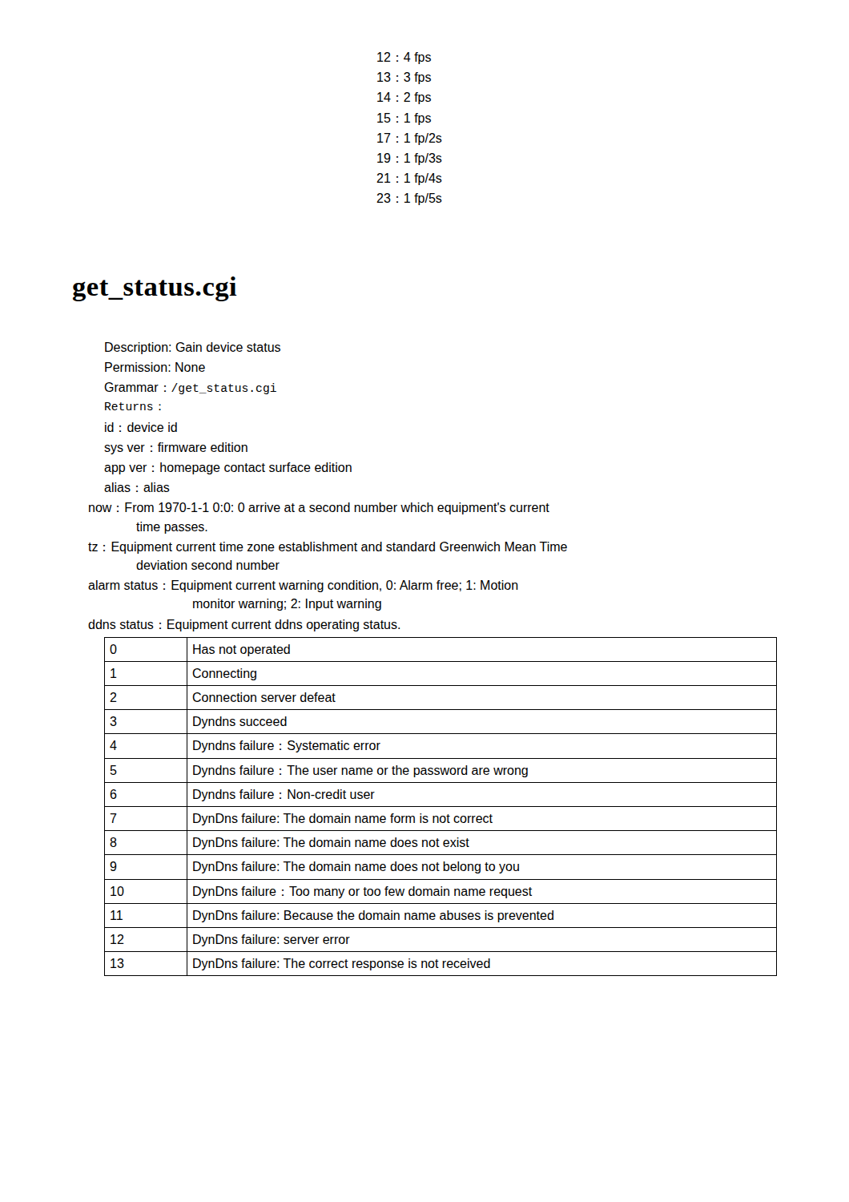12：4 fps
13：3 fps
14：2 fps
15：1 fps
17：1 fp/2s
19：1 fp/3s
21：1 fp/4s
23：1 fp/5s
get_status.cgi
Description: Gain device status
Permission: None
Grammar：/get_status.cgi
Returns：
id：device id
sys ver：firmware edition
app ver：homepage contact surface edition
alias：alias
now：From 1970-1-1 0:0: 0 arrive at a second number which equipment's current time passes.
tz：Equipment current time zone establishment and standard Greenwich Mean Time deviation second number
alarm status：Equipment current warning condition, 0: Alarm free; 1: Motion monitor warning; 2: Input warning
ddns status：Equipment current ddns operating status.
| 0 | Has not operated |
| 1 | Connecting |
| 2 | Connection server defeat |
| 3 | Dyndns succeed |
| 4 | Dyndns failure：Systematic error |
| 5 | Dyndns failure：The user name or the password are wrong |
| 6 | Dyndns failure：Non-credit user |
| 7 | DynDns failure: The domain name form is not correct |
| 8 | DynDns failure: The domain name does not exist |
| 9 | DynDns failure: The domain name does not belong to you |
| 10 | DynDns failure：Too many or too few domain name request |
| 11 | DynDns failure: Because the domain name abuses is prevented |
| 12 | DynDns failure: server error |
| 13 | DynDns failure: The correct response is not received |